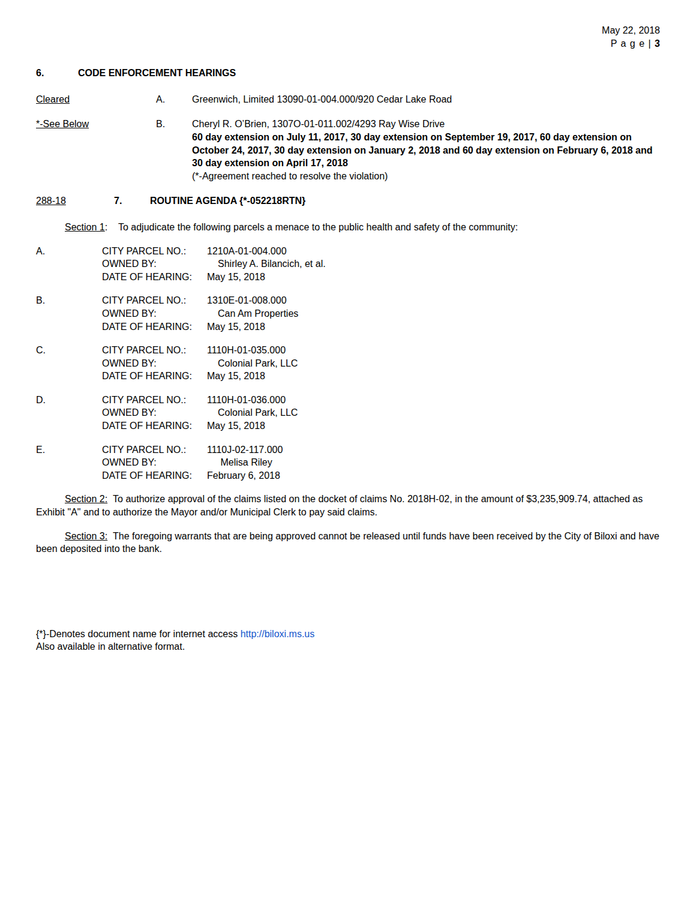May 22, 2018 P a g e | 3
6. CODE ENFORCEMENT HEARINGS
Cleared
A.
Greenwich, Limited 13090-01-004.000/920 Cedar Lake Road
*-See Below
B.
Cheryl R. O’Brien, 1307O-01-011.002/4293 Ray Wise Drive
60 day extension on July 11, 2017, 30 day extension on September 19, 2017, 60 day extension on October 24, 2017, 30 day extension on January 2, 2018 and 60 day extension on February 6, 2018 and 30 day extension on April 17, 2018
(*-Agreement reached to resolve the violation)
288-18 7. ROUTINE AGENDA {*-052218RTN}
Section 1: To adjudicate the following parcels a menace to the public health and safety of the community:
A.
CITY PARCEL NO.: 1210A-01-004.000
OWNED BY: Shirley A. Bilancich, et al.
DATE OF HEARING: May 15, 2018
B.
CITY PARCEL NO.: 1310E-01-008.000
OWNED BY: Can Am Properties
DATE OF HEARING: May 15, 2018
C.
CITY PARCEL NO.: 1110H-01-035.000
OWNED BY: Colonial Park, LLC
DATE OF HEARING: May 15, 2018
D.
CITY PARCEL NO.: 1110H-01-036.000
OWNED BY: Colonial Park, LLC
DATE OF HEARING: May 15, 2018
E.
CITY PARCEL NO.: 1110J-02-117.000
OWNED BY: Melisa Riley
DATE OF HEARING: February 6, 2018
Section 2: To authorize approval of the claims listed on the docket of claims No. 2018H-02, in the amount of $3,235,909.74, attached as Exhibit "A" and to authorize the Mayor and/or Municipal Clerk to pay said claims.
Section 3: The foregoing warrants that are being approved cannot be released until funds have been received by the City of Biloxi and have been deposited into the bank.
{*}-Denotes document name for internet access http://biloxi.ms.us Also available in alternative format.